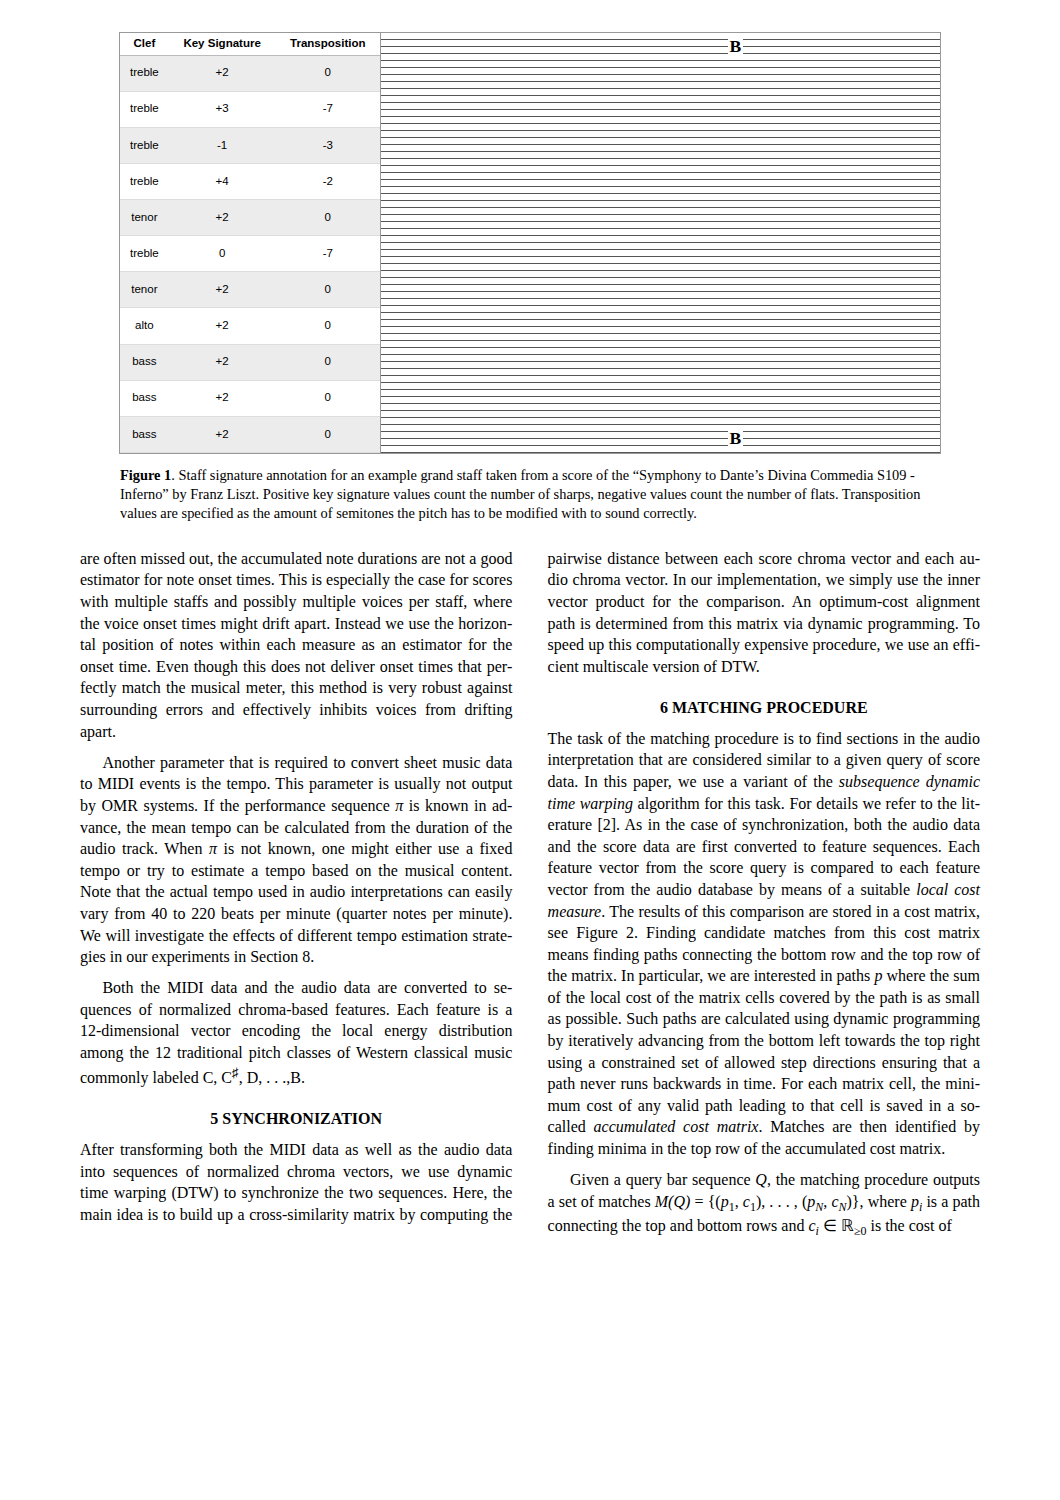| Clef | Key Signature | Transposition |
| --- | --- | --- |
| treble | +2 | 0 |
| treble | +3 | -7 |
| treble | -1 | -3 |
| treble | +4 | -2 |
| tenor | +2 | 0 |
| treble | 0 | -7 |
| tenor | +2 | 0 |
| alto | +2 | 0 |
| bass | +2 | 0 |
| bass | +2 | 0 |
| bass | +2 | 0 |
B B
Figure 1. Staff signature annotation for an example grand staff taken from a score of the “Symphony to Dante’s Divina Commedia S109 - Inferno” by Franz Liszt. Positive key signature values count the number of sharps, negative values count the number of flats. Transposition values are specified as the amount of semitones the pitch has to be modified with to sound correctly.
are often missed out, the accumulated note durations are not a good estimator for note onset times. This is especially the case for scores with multiple staffs and possibly multiple voices per staff, where the voice onset times might drift apart. Instead we use the horizontal position of notes within each measure as an estimator for the onset time. Even though this does not deliver onset times that perfectly match the musical meter, this method is very robust against surrounding errors and effectively inhibits voices from drifting apart.
Another parameter that is required to convert sheet music data to MIDI events is the tempo. This parameter is usually not output by OMR systems. If the performance sequence π is known in advance, the mean tempo can be calculated from the duration of the audio track. When π is not known, one might either use a fixed tempo or try to estimate a tempo based on the musical content. Note that the actual tempo used in audio interpretations can easily vary from 40 to 220 beats per minute (quarter notes per minute). We will investigate the effects of different tempo estimation strategies in our experiments in Section 8.
Both the MIDI data and the audio data are converted to sequences of normalized chroma-based features. Each feature is a 12-dimensional vector encoding the local energy distribution among the 12 traditional pitch classes of Western classical music commonly labeled C, C♯, D, . . .,B.
5 Synchronization
After transforming both the MIDI data as well as the audio data into sequences of normalized chroma vectors, we use dynamic time warping (DTW) to synchronize the two sequences. Here, the main idea is to build up a cross-similarity matrix by computing the pairwise distance between each score chroma vector and each audio chroma vector. In our implementation, we simply use the inner vector product for the comparison. An optimum-cost alignment path is determined from this matrix via dynamic programming. To speed up this computationally expensive procedure, we use an efficient multiscale version of DTW.
6 Matching Procedure
The task of the matching procedure is to find sections in the audio interpretation that are considered similar to a given query of score data. In this paper, we use a variant of the subsequence dynamic time warping algorithm for this task. For details we refer to the literature [2]. As in the case of synchronization, both the audio data and the score data are first converted to feature sequences. Each feature vector from the score query is compared to each feature vector from the audio database by means of a suitable local cost measure. The results of this comparison are stored in a cost matrix, see Figure 2. Finding candidate matches from this cost matrix means finding paths connecting the bottom row and the top row of the matrix. In particular, we are interested in paths p where the sum of the local cost of the matrix cells covered by the path is as small as possible. Such paths are calculated using dynamic programming by iteratively advancing from the bottom left towards the top right using a constrained set of allowed step directions ensuring that a path never runs backwards in time. For each matrix cell, the minimum cost of any valid path leading to that cell is saved in a so-called accumulated cost matrix. Matches are then identified by finding minima in the top row of the accumulated cost matrix.
Given a query bar sequence Q, the matching procedure outputs a set of matches M(Q) = {(p1, c1), . . . , (pN, cN)}, where pi is a path connecting the top and bottom rows and ci ∈ ℝ≥0 is the cost of